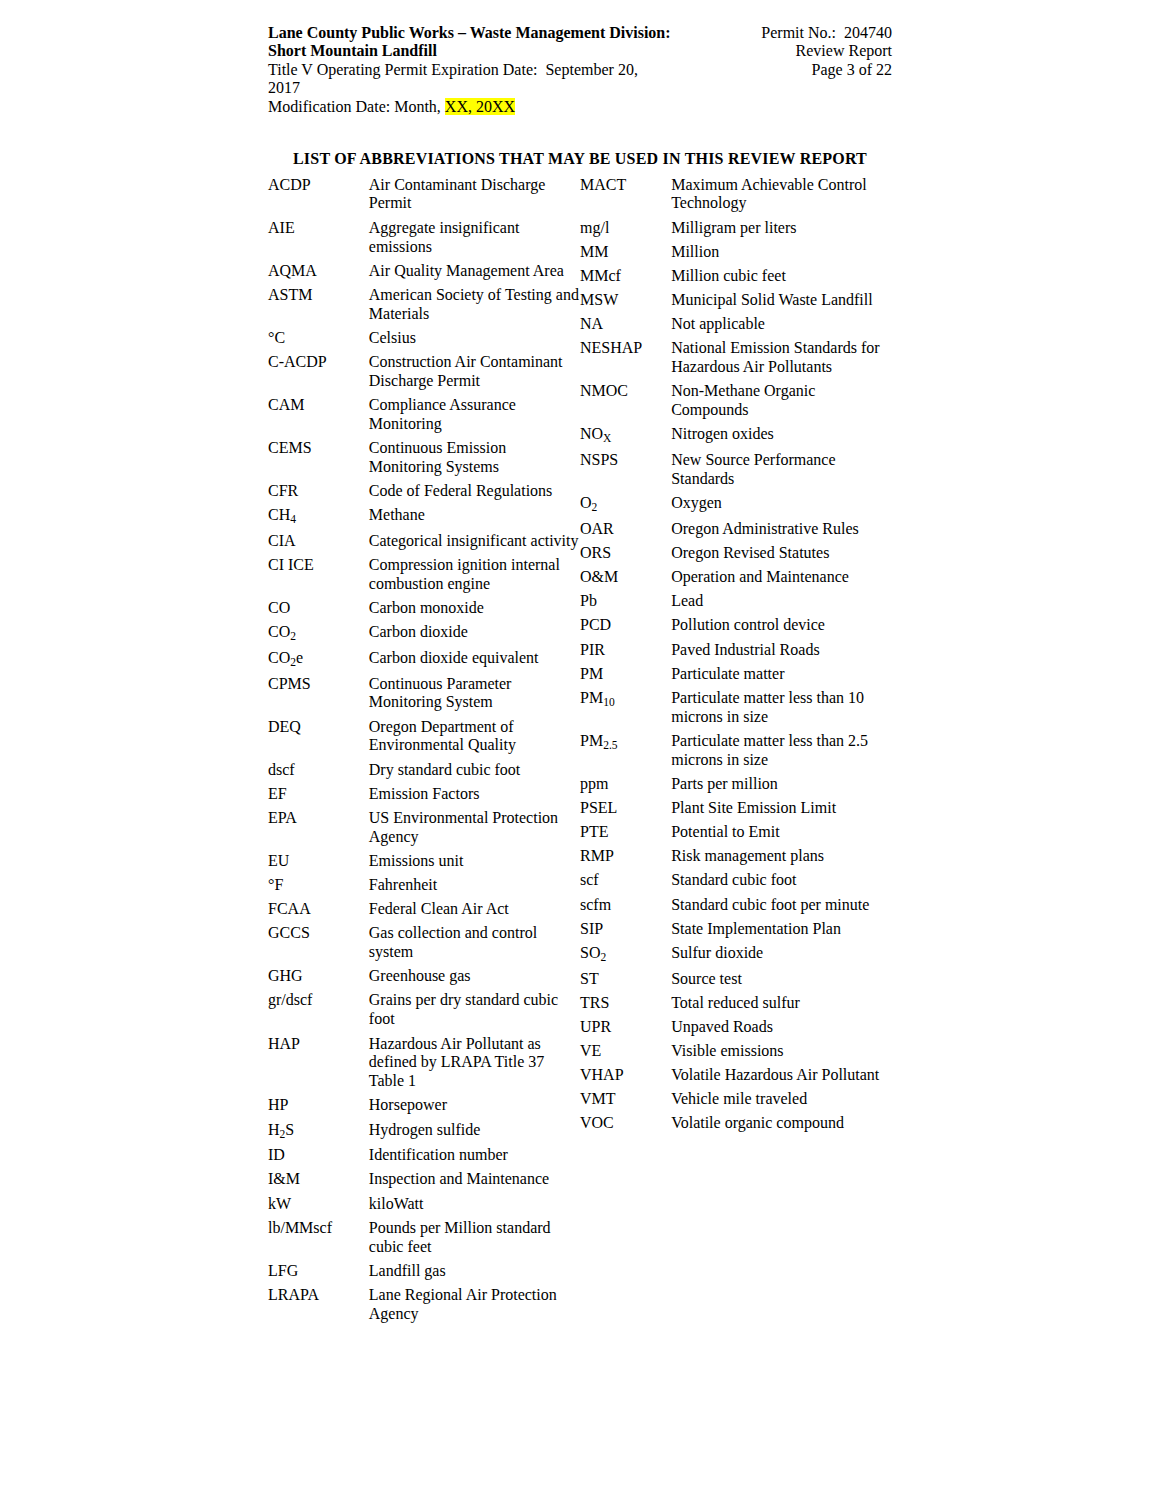| Lane County Public Works – Waste Management Division: Short Mountain Landfill Title V Operating Permit Expiration Date: September 20, 2017 Modification Date: Month, XX, 20XX | Permit No.: 204740 Review Report Page 3 of 22 |
LIST OF ABBREVIATIONS THAT MAY BE USED IN THIS REVIEW REPORT
| / ACDP / Air Contaminant Discharge Permit / / AIE / Aggregate insignificant emissions / / AQMA / Air Quality Management Area / / ASTM / American Society of Testing and Materials / / °C / Celsius / / C-ACDP / Construction Air Contaminant Discharge Permit / / CAM / Compliance Assurance Monitoring / / CEMS / Continuous Emission Monitoring Systems / / CFR / Code of Federal Regulations / / CH 4 / Methane / / CIA / Categorical insignificant activity / / CI ICE / Compression ignition internal combustion engine / / CO / Carbon monoxide / / CO 2 / Carbon dioxide / / CO 2 e / Carbon dioxide equivalent / / CPMS / Continuous Parameter Monitoring System / / DEQ / Oregon Department of Environmental Quality / / dscf / Dry standard cubic foot / / EF / Emission Factors / / EPA / US Environmental Protection Agency / / EU / Emissions unit / / °F / Fahrenheit / / FCAA / Federal Clean Air Act / / GCCS / Gas collection and control system / / GHG / Greenhouse gas / / gr/dscf / Grains per dry standard cubic foot / / HAP / Hazardous Air Pollutant as defined by LRAPA Title 37 Table 1 / / HP / Horsepower / / H 2 S / Hydrogen sulfide / / ID / Identification number / / I&M / Inspection and Maintenance / / kW / kiloWatt / / lb/MMscf / Pounds per Million standard cubic feet / / LFG / Landfill gas / / LRAPA / Lane Regional Air Protection Agency / | / MACT / Maximum Achievable Control Technology / / mg/l / Milligram per liters / / MM / Million / / MMcf / Million cubic feet / / MSW / Municipal Solid Waste Landfill / / NA / Not applicable / / NESHAP / National Emission Standards for Hazardous Air Pollutants / / NMOC / Non-Methane Organic Compounds / / NO X / Nitrogen oxides / / NSPS / New Source Performance Standards / / O 2 / Oxygen / / OAR / Oregon Administrative Rules / / ORS / Oregon Revised Statutes / / O&M / Operation and Maintenance / / Pb / Lead / / PCD / Pollution control device / / PIR / Paved Industrial Roads / / PM / Particulate matter / / PM 10 / Particulate matter less than 10 microns in size / / PM 2.5 / Particulate matter less than 2.5 microns in size / / ppm / Parts per million / / PSEL / Plant Site Emission Limit / / PTE / Potential to Emit / / RMP / Risk management plans / / scf / Standard cubic foot / / scfm / Standard cubic foot per minute / / SIP / State Implementation Plan / / SO 2 / Sulfur dioxide / / ST / Source test / / TRS / Total reduced sulfur / / UPR / Unpaved Roads / / VE / Visible emissions / / VHAP / Volatile Hazardous Air Pollutant / / VMT / Vehicle mile traveled / / VOC / Volatile organic compound / |